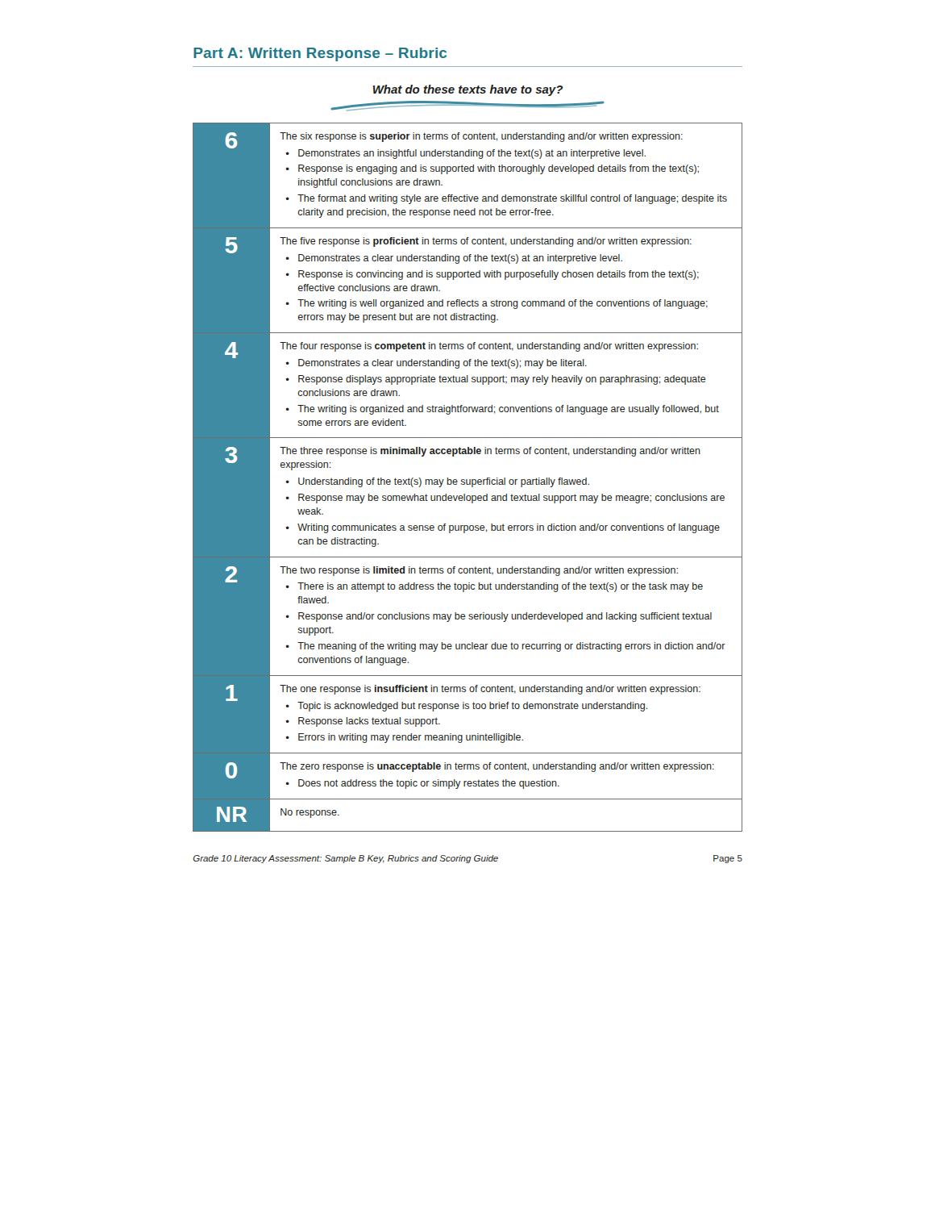Part A: Written Response – Rubric
What do these texts have to say?
| 6 | The six response is superior in terms of content, understanding and/or written expression: Demonstrates an insightful understanding of the text(s) at an interpretive level. Response is engaging and is supported with thoroughly developed details from the text(s); insightful conclusions are drawn. The format and writing style are effective and demonstrate skillful control of language; despite its clarity and precision, the response need not be error-free. |
| 5 | The five response is proficient in terms of content, understanding and/or written expression: Demonstrates a clear understanding of the text(s) at an interpretive level. Response is convincing and is supported with purposefully chosen details from the text(s); effective conclusions are drawn. The writing is well organized and reflects a strong command of the conventions of language; errors may be present but are not distracting. |
| 4 | The four response is competent in terms of content, understanding and/or written expression: Demonstrates a clear understanding of the text(s); may be literal. Response displays appropriate textual support; may rely heavily on paraphrasing; adequate conclusions are drawn. The writing is organized and straightforward; conventions of language are usually followed, but some errors are evident. |
| 3 | The three response is minimally acceptable in terms of content, understanding and/or written expression: Understanding of the text(s) may be superficial or partially flawed. Response may be somewhat undeveloped and textual support may be meagre; conclusions are weak. Writing communicates a sense of purpose, but errors in diction and/or conventions of language can be distracting. |
| 2 | The two response is limited in terms of content, understanding and/or written expression: There is an attempt to address the topic but understanding of the text(s) or the task may be flawed. Response and/or conclusions may be seriously underdeveloped and lacking sufficient textual support. The meaning of the writing may be unclear due to recurring or distracting errors in diction and/or conventions of language. |
| 1 | The one response is insufficient in terms of content, understanding and/or written expression: Topic is acknowledged but response is too brief to demonstrate understanding. Response lacks textual support. Errors in writing may render meaning unintelligible. |
| 0 | The zero response is unacceptable in terms of content, understanding and/or written expression: Does not address the topic or simply restates the question. |
| NR | No response. |
Grade 10 Literacy Assessment: Sample B Key, Rubrics and Scoring Guide
Page 5